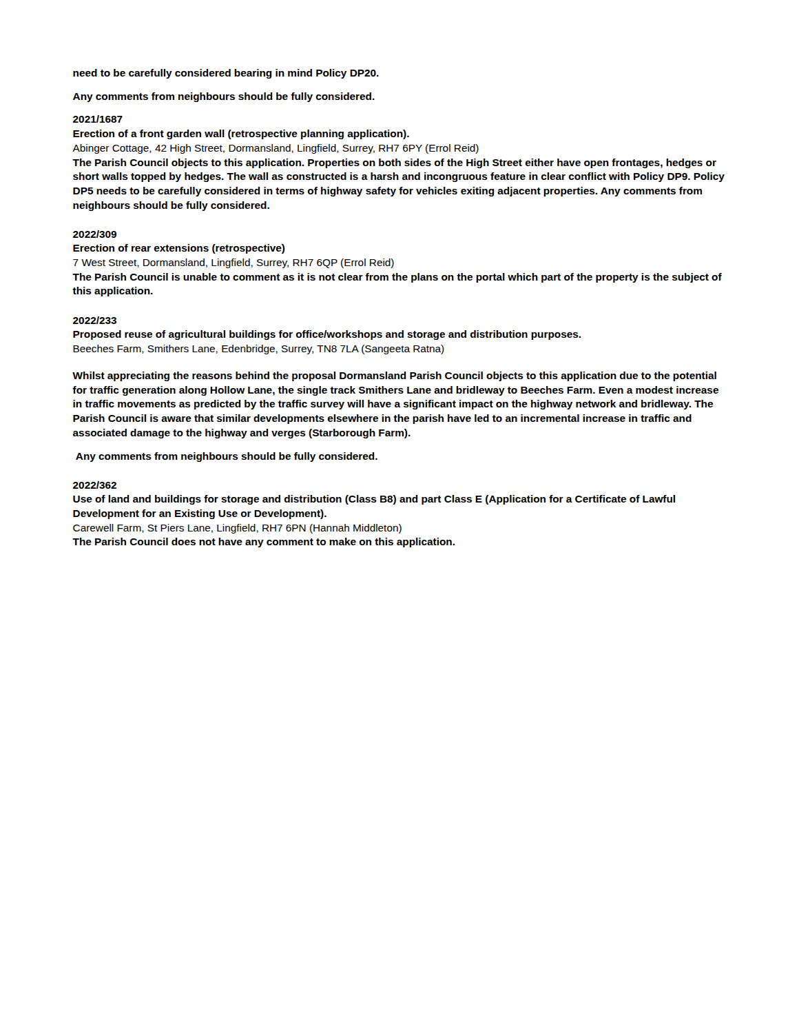need to be carefully considered bearing in mind Policy DP20.
Any comments from neighbours should be fully considered.
2021/1687
Erection of a front garden wall (retrospective planning application).
Abinger Cottage, 42 High Street, Dormansland, Lingfield, Surrey, RH7 6PY (Errol Reid)
The Parish Council objects to this application. Properties on both sides of the High Street either have open frontages, hedges or short walls topped by hedges. The wall as constructed is a harsh and incongruous feature in clear conflict with Policy DP9. Policy DP5 needs to be carefully considered in terms of highway safety for vehicles exiting adjacent properties. Any comments from neighbours should be fully considered.
2022/309
Erection of rear extensions (retrospective)
7 West Street, Dormansland, Lingfield, Surrey, RH7 6QP (Errol Reid)
The Parish Council is unable to comment as it is not clear from the plans on the portal which part of the property is the subject of this application.
2022/233
Proposed reuse of agricultural buildings for office/workshops and storage and distribution purposes.
Beeches Farm, Smithers Lane, Edenbridge, Surrey, TN8 7LA (Sangeeta Ratna)
Whilst appreciating the reasons behind the proposal Dormansland Parish Council objects to this application due to the potential for traffic generation along Hollow Lane, the single track Smithers Lane and bridleway to Beeches Farm. Even a modest increase in traffic movements as predicted by the traffic survey will have a significant impact on the highway network and bridleway. The Parish Council is aware that similar developments elsewhere in the parish have led to an incremental increase in traffic and associated damage to the highway and verges (Starborough Farm).
Any comments from neighbours should be fully considered.
2022/362
Use of land and buildings for storage and distribution (Class B8) and part Class E (Application for a Certificate of Lawful Development for an Existing Use or Development).
Carewell Farm, St Piers Lane, Lingfield, RH7 6PN (Hannah Middleton)
The Parish Council does not have any comment to make on this application.